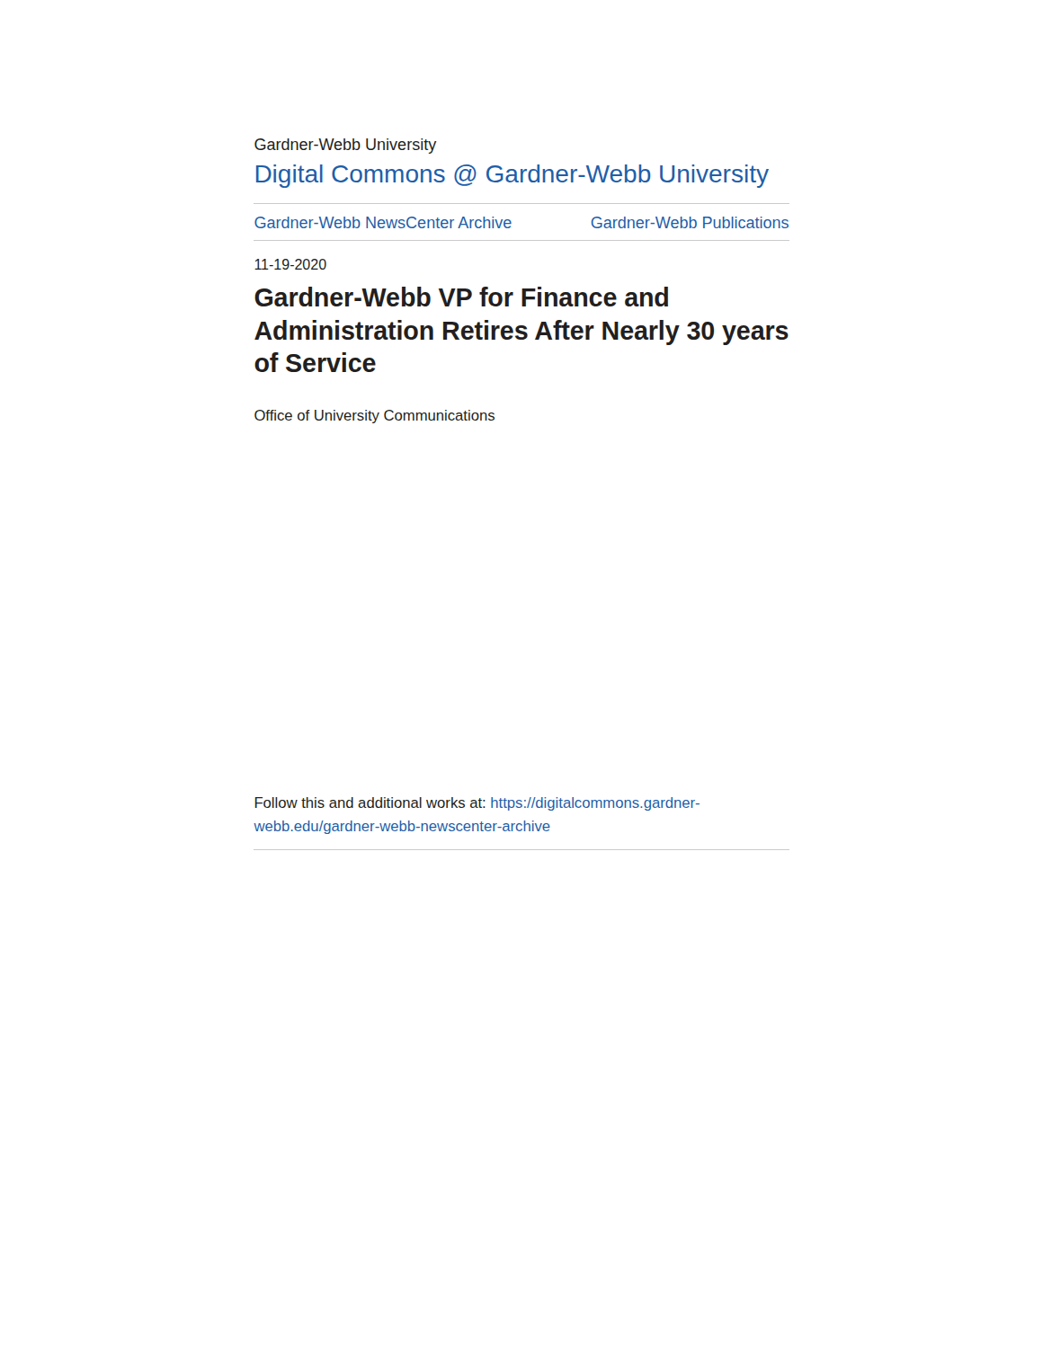Gardner-Webb University
Digital Commons @ Gardner-Webb University
Gardner-Webb NewsCenter Archive
Gardner-Webb Publications
11-19-2020
Gardner-Webb VP for Finance and Administration Retires After Nearly 30 years of Service
Office of University Communications
Follow this and additional works at: https://digitalcommons.gardner-webb.edu/gardner-webb-newscenter-archive